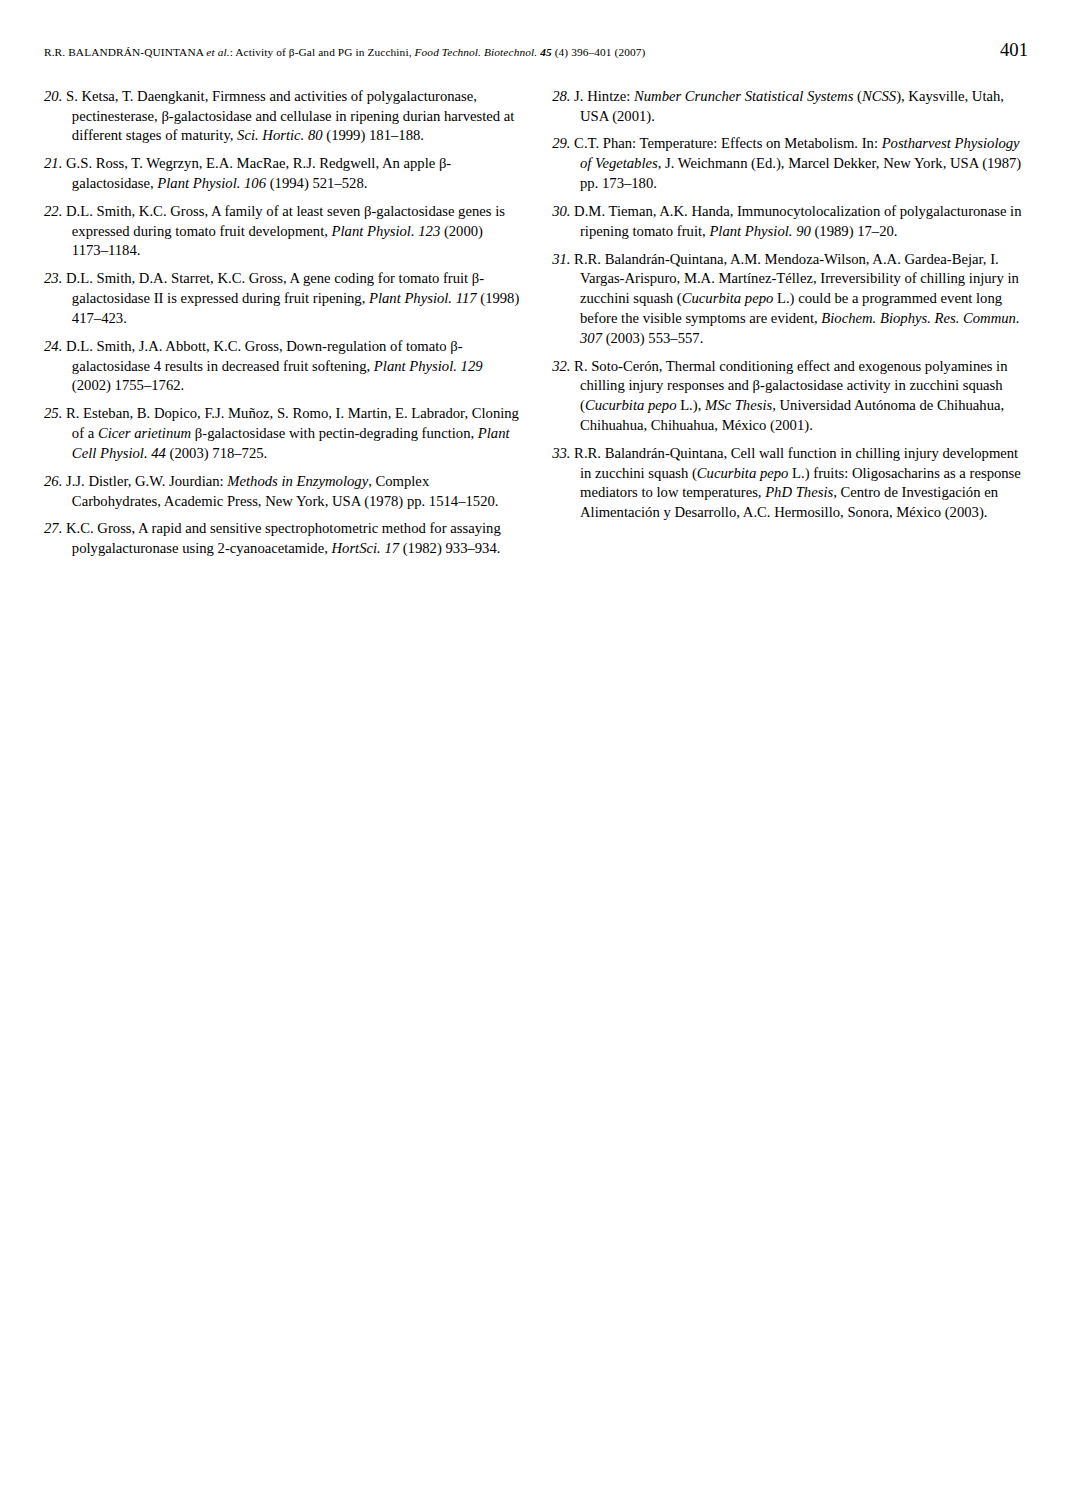R.R. BALANDRÁN-QUINTANA et al.: Activity of β-Gal and PG in Zucchini, Food Technol. Biotechnol. 45 (4) 396–401 (2007) 401
20. S. Ketsa, T. Daengkanit, Firmness and activities of polygalacturonase, pectinesterase, β-galactosidase and cellulase in ripening durian harvested at different stages of maturity, Sci. Hortic. 80 (1999) 181–188.
21. G.S. Ross, T. Wegrzyn, E.A. MacRae, R.J. Redgwell, An apple β-galactosidase, Plant Physiol. 106 (1994) 521–528.
22. D.L. Smith, K.C. Gross, A family of at least seven β-galactosidase genes is expressed during tomato fruit development, Plant Physiol. 123 (2000) 1173–1184.
23. D.L. Smith, D.A. Starret, K.C. Gross, A gene coding for tomato fruit β-galactosidase II is expressed during fruit ripening, Plant Physiol. 117 (1998) 417–423.
24. D.L. Smith, J.A. Abbott, K.C. Gross, Down-regulation of tomato β-galactosidase 4 results in decreased fruit softening, Plant Physiol. 129 (2002) 1755–1762.
25. R. Esteban, B. Dopico, F.J. Muñoz, S. Romo, I. Martin, E. Labrador, Cloning of a Cicer arietinum β-galactosidase with pectin-degrading function, Plant Cell Physiol. 44 (2003) 718–725.
26. J.J. Distler, G.W. Jourdian: Methods in Enzymology, Complex Carbohydrates, Academic Press, New York, USA (1978) pp. 1514–1520.
27. K.C. Gross, A rapid and sensitive spectrophotometric method for assaying polygalacturonase using 2-cyanoacetamide, HortSci. 17 (1982) 933–934.
28. J. Hintze: Number Cruncher Statistical Systems (NCSS), Kaysville, Utah, USA (2001).
29. C.T. Phan: Temperature: Effects on Metabolism. In: Postharvest Physiology of Vegetables, J. Weichmann (Ed.), Marcel Dekker, New York, USA (1987) pp. 173–180.
30. D.M. Tieman, A.K. Handa, Immunocytolocalization of polygalacturonase in ripening tomato fruit, Plant Physiol. 90 (1989) 17–20.
31. R.R. Balandrán-Quintana, A.M. Mendoza-Wilson, A.A. Gardea-Bejar, I. Vargas-Arispuro, M.A. Martínez-Téllez, Irreversibility of chilling injury in zucchini squash (Cucurbita pepo L.) could be a programmed event long before the visible symptoms are evident, Biochem. Biophys. Res. Commun. 307 (2003) 553–557.
32. R. Soto-Cerón, Thermal conditioning effect and exogenous polyamines in chilling injury responses and β-galactosidase activity in zucchini squash (Cucurbita pepo L.), MSc Thesis, Universidad Autónoma de Chihuahua, Chihuahua, Chihuahua, México (2001).
33. R.R. Balandrán-Quintana, Cell wall function in chilling injury development in zucchini squash (Cucurbita pepo L.) fruits: Oligosacharins as a response mediators to low temperatures, PhD Thesis, Centro de Investigación en Alimentación y Desarrollo, A.C. Hermosillo, Sonora, México (2003).